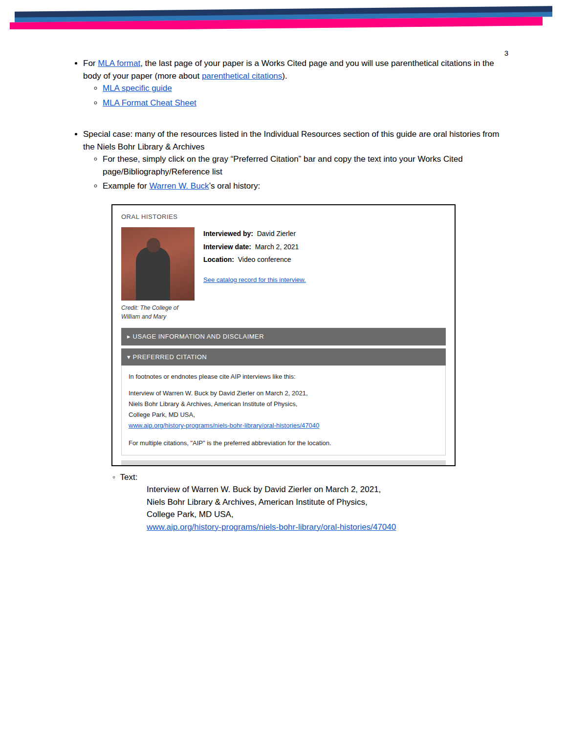3
For MLA format, the last page of your paper is a Works Cited page and you will use parenthetical citations in the body of your paper (more about parenthetical citations).
MLA specific guide
MLA Format Cheat Sheet
Special case: many of the resources listed in the Individual Resources section of this guide are oral histories from the Niels Bohr Library & Archives
For these, simply click on the gray “Preferred Citation” bar and copy the text into your Works Cited page/Bibliography/Reference list
Example for Warren W. Buck’s oral history:
ORAL HISTORIES
Credit: The College of William and Mary
Interviewed by: David Zierler
Interview date: March 2, 2021
Location: Video conference
See catalog record for this interview.
▸ USAGE INFORMATION AND DISCLAIMER
▾ PREFERRED CITATION
In footnotes or endnotes please cite AIP interviews like this:
Interview of Warren W. Buck by David Zierler on March 2, 2021,
Niels Bohr Library & Archives, American Institute of Physics,
College Park, MD USA,
www.aip.org/history-programs/niels-bohr-library/oral-histories/47040
For multiple citations, "AIP" is the preferred abbreviation for the location.
◦ Text:
Interview of Warren W. Buck by David Zierler on March 2, 2021,
Niels Bohr Library & Archives, American Institute of Physics,
College Park, MD USA,
www.aip.org/history-programs/niels-bohr-library/oral-histories/47040